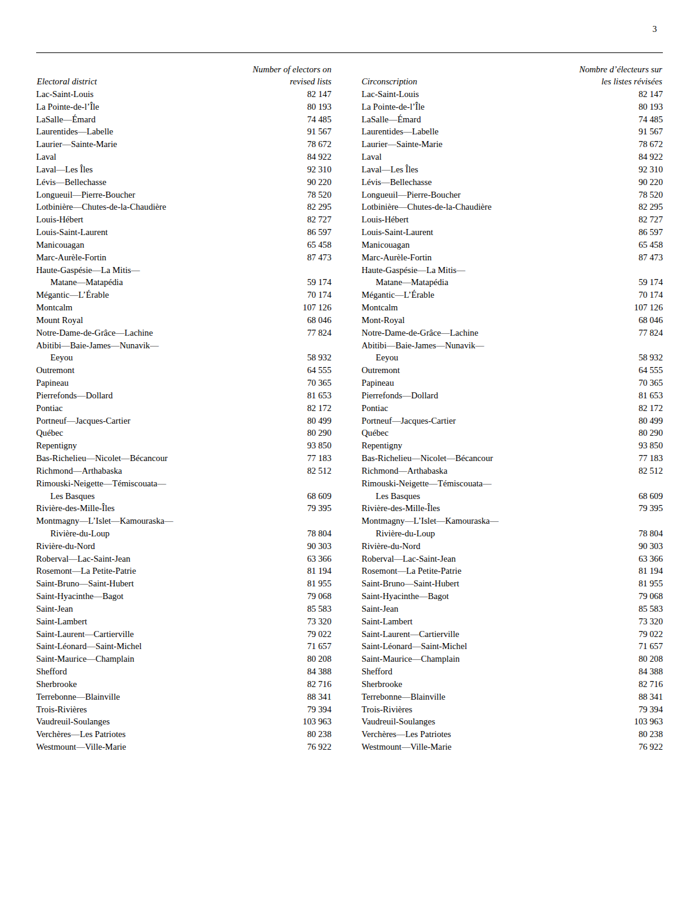3
| | Number of electors on | | Nombre d’électeurs sur |
| --- | --- | --- | --- |
| Electoral district | revised lists | Circonscription | les listes révisées |
| Lac-Saint-Louis | 82 147 | Lac-Saint-Louis | 82 147 |
| La Pointe-de-l’Île | 80 193 | La Pointe-de-l’Île | 80 193 |
| LaSalle—Émard | 74 485 | LaSalle—Émard | 74 485 |
| Laurentides—Labelle | 91 567 | Laurentides—Labelle | 91 567 |
| Laurier—Sainte-Marie | 78 672 | Laurier—Sainte-Marie | 78 672 |
| Laval | 84 922 | Laval | 84 922 |
| Laval—Les Îles | 92 310 | Laval—Les Îles | 92 310 |
| Lévis—Bellechasse | 90 220 | Lévis—Bellechasse | 90 220 |
| Longueuil—Pierre-Boucher | 78 520 | Longueuil—Pierre-Boucher | 78 520 |
| Lotbinière—Chutes-de-la-Chaudière | 82 295 | Lotbinière—Chutes-de-la-Chaudière | 82 295 |
| Louis-Hébert | 82 727 | Louis-Hébert | 82 727 |
| Louis-Saint-Laurent | 86 597 | Louis-Saint-Laurent | 86 597 |
| Manicouagan | 65 458 | Manicouagan | 65 458 |
| Marc-Aurèle-Fortin | 87 473 | Marc-Aurèle-Fortin | 87 473 |
| Haute-Gaspésie—La Mitis— Matane—Matapédia | 59 174 | Haute-Gaspésie—La Mitis— Matane—Matapédia | 59 174 |
| Mégantic—L’Érable | 70 174 | Mégantic—L’Érable | 70 174 |
| Montcalm | 107 126 | Montcalm | 107 126 |
| Mount Royal | 68 046 | Mont-Royal | 68 046 |
| Notre-Dame-de-Grâce—Lachine | 77 824 | Notre-Dame-de-Grâce—Lachine | 77 824 |
| Abitibi—Baie-James—Nunavik— Eeyou | 58 932 | Abitibi—Baie-James—Nunavik— Eeyou | 58 932 |
| Outremont | 64 555 | Outremont | 64 555 |
| Papineau | 70 365 | Papineau | 70 365 |
| Pierrefonds—Dollard | 81 653 | Pierrefonds—Dollard | 81 653 |
| Pontiac | 82 172 | Pontiac | 82 172 |
| Portneuf—Jacques-Cartier | 80 499 | Portneuf—Jacques-Cartier | 80 499 |
| Québec | 80 290 | Québec | 80 290 |
| Repentigny | 93 850 | Repentigny | 93 850 |
| Bas-Richelieu—Nicolet—Bécancour | 77 183 | Bas-Richelieu—Nicolet—Bécancour | 77 183 |
| Richmond—Arthabaska | 82 512 | Richmond—Arthabaska | 82 512 |
| Rimouski-Neigette—Témiscouata— Les Basques | 68 609 | Rimouski-Neigette—Témiscouata— Les Basques | 68 609 |
| Rivière-des-Mille-Îles | 79 395 | Rivière-des-Mille-Îles | 79 395 |
| Montmagny—L’Islet—Kamouraska— Rivière-du-Loup | 78 804 | Montmagny—L’Islet—Kamouraska— Rivière-du-Loup | 78 804 |
| Rivière-du-Nord | 90 303 | Rivière-du-Nord | 90 303 |
| Roberval—Lac-Saint-Jean | 63 366 | Roberval—Lac-Saint-Jean | 63 366 |
| Rosemont—La Petite-Patrie | 81 194 | Rosemont—La Petite-Patrie | 81 194 |
| Saint-Bruno—Saint-Hubert | 81 955 | Saint-Bruno—Saint-Hubert | 81 955 |
| Saint-Hyacinthe—Bagot | 79 068 | Saint-Hyacinthe—Bagot | 79 068 |
| Saint-Jean | 85 583 | Saint-Jean | 85 583 |
| Saint-Lambert | 73 320 | Saint-Lambert | 73 320 |
| Saint-Laurent—Cartierville | 79 022 | Saint-Laurent—Cartierville | 79 022 |
| Saint-Léonard—Saint-Michel | 71 657 | Saint-Léonard—Saint-Michel | 71 657 |
| Saint-Maurice—Champlain | 80 208 | Saint-Maurice—Champlain | 80 208 |
| Shefford | 84 388 | Shefford | 84 388 |
| Sherbrooke | 82 716 | Sherbrooke | 82 716 |
| Terrebonne—Blainville | 88 341 | Terrebonne—Blainville | 88 341 |
| Trois-Rivières | 79 394 | Trois-Rivières | 79 394 |
| Vaudreuil-Soulanges | 103 963 | Vaudreuil-Soulanges | 103 963 |
| Verchères—Les Patriotes | 80 238 | Verchères—Les Patriotes | 80 238 |
| Westmount—Ville-Marie | 76 922 | Westmount—Ville-Marie | 76 922 |